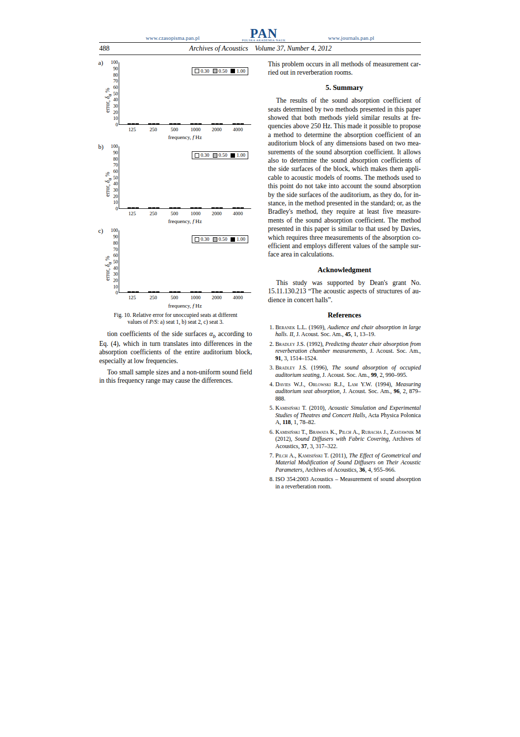www.czasopisma.pan.pl
PAN
POLSKA AKADEMIA NAUK
www.journals.pan.pl
488
Archives of Acoustics Volume 37, Number 4, 2012
a)
error, δα %
100 90 80 70 60 50 40 30 20 10 0
0.30 0.50 1.00
125 250 500 1000 2000 4000
frequency, f Hz
b)
error, δα %
100 90 80 70 60 50 40 30 20 10 0
0.30 0.50 1.00
125 250 500 1000 2000 4000
frequency, f Hz
c)
error, δα %
100 90 80 70 60 50 40 30 20 10 0
0.30 0.50 1.00
125 250 500 1000 2000 4000
frequency, f Hz
Fig. 10. Relative error for unoccupied seats at different
values of P/S: a) seat 1, b) seat 2, c) seat 3.
tion coefficients of the side surfaces αb according to Eq. (4), which in turn translates into differences in the absorption coefficients of the entire auditorium block, especially at low frequencies.
Too small sample sizes and a non-uniform sound field in this frequency range may cause the differences.
This problem occurs in all methods of measurement carried out in reverberation rooms.
5. Summary
The results of the sound absorption coefficient of seats determined by two methods presented in this paper showed that both methods yield similar results at frequencies above 250 Hz. This made it possible to propose a method to determine the absorption coefficient of an auditorium block of any dimensions based on two measurements of the sound absorption coefficient. It allows also to determine the sound absorption coefficients of the side surfaces of the block, which makes them applicable to acoustic models of rooms. The methods used to this point do not take into account the sound absorption by the side surfaces of the auditorium, as they do, for instance, in the method presented in the standard; or, as the Bradley's method, they require at least five measurements of the sound absorption coefficient. The method presented in this paper is similar to that used by Davies, which requires three measurements of the absorption coefficient and employs different values of the sample surface area in calculations.
Acknowledgment
This study was supported by Dean's grant No. 15.11.130.213 “The acoustic aspects of structures of audience in concert halls”.
References
Beranek L.L. (1969), Audience and chair absorption in large halls. II, J. Acoust. Soc. Am., 45, 1, 13–19.
Bradley J.S. (1992), Predicting theater chair absorption from reverberation chamber measurements, J. Acoust. Soc. Am., 91, 3, 1514–1524.
Bradley J.S. (1996), The sound absorption of occupied auditorium seating, J. Acoust. Soc. Am., 99, 2, 990–995.
Davies W.J., Orlowski R.J., Lam Y.W. (1994), Measuring auditorium seat absorption, J. Acoust. Soc. Am., 96, 2, 879–888.
Kamisiński T. (2010), Acoustic Simulation and Experimental Studies of Theatres and Concert Halls, Acta Physica Polonica A, 118, 1, 78–82.
Kamisiński T., Brawata K., Pilch A., Rubacha J., Zastawnik M (2012), Sound Diffusers with Fabric Covering, Archives of Acoustics, 37, 3, 317–322.
Pilch A., Kamisiński T. (2011), The Effect of Geometrical and Material Modification of Sound Diffusers on Their Acoustic Parameters, Archives of Acoustics, 36, 4, 955–966.
ISO 354:2003 Acoustics – Measurement of sound absorption in a reverberation room.